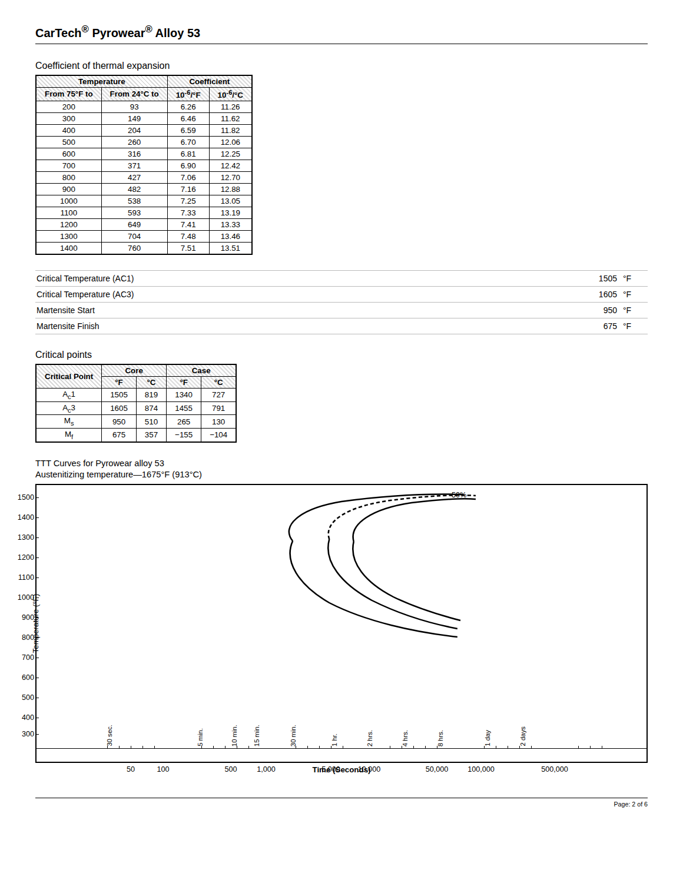CarTech® Pyrowear® Alloy 53
Coefficient of thermal expansion
| Temperature | Coefficient |
| --- | --- |
| From 75°F to | From 24°C to | 10 -6 /°F | 10 -6 /°C |
| 200 | 93 | 6.26 | 11.26 |
| 300 | 149 | 6.46 | 11.62 |
| 400 | 204 | 6.59 | 11.82 |
| 500 | 260 | 6.70 | 12.06 |
| 600 | 316 | 6.81 | 12.25 |
| 700 | 371 | 6.90 | 12.42 |
| 800 | 427 | 7.06 | 12.70 |
| 900 | 482 | 7.16 | 12.88 |
| 1000 | 538 | 7.25 | 13.05 |
| 1100 | 593 | 7.33 | 13.19 |
| 1200 | 649 | 7.41 | 13.33 |
| 1300 | 704 | 7.48 | 13.46 |
| 1400 | 760 | 7.51 | 13.51 |
| Critical Temperature (AC1) | | 1505 | °F |
| Critical Temperature (AC3) | | 1605 | °F |
| Martensite Start | | 950 | °F |
| Martensite Finish | | 675 | °F |
Critical points
| Critical Point | Core | Case |
| --- | --- | --- |
| °F | °C | °F | °C |
| A c 1 | 1505 | 819 | 1340 | 727 |
| A c 3 | 1605 | 874 | 1455 | 791 |
| M s | 950 | 510 | 265 | 130 |
| M f | 675 | 357 | −155 | −104 |
TTT Curves for Pyrowear alloy 53
Austenitizing temperature—1675°F (913°C)
Temperature (°F) 1500 1400 1300 1200 1100 1000 900 800 700 600 500 400 300 50%
30 sec. 5 min. 10 min. 15 min. 30 min. 1 hr. 2 hrs. 4 hrs. 8 hrs. 1 day 2 days 50 100 500 1,000 5,000 10,000 50,000 100,000 500,000
Time (Seconds)
Page: 2 of 6